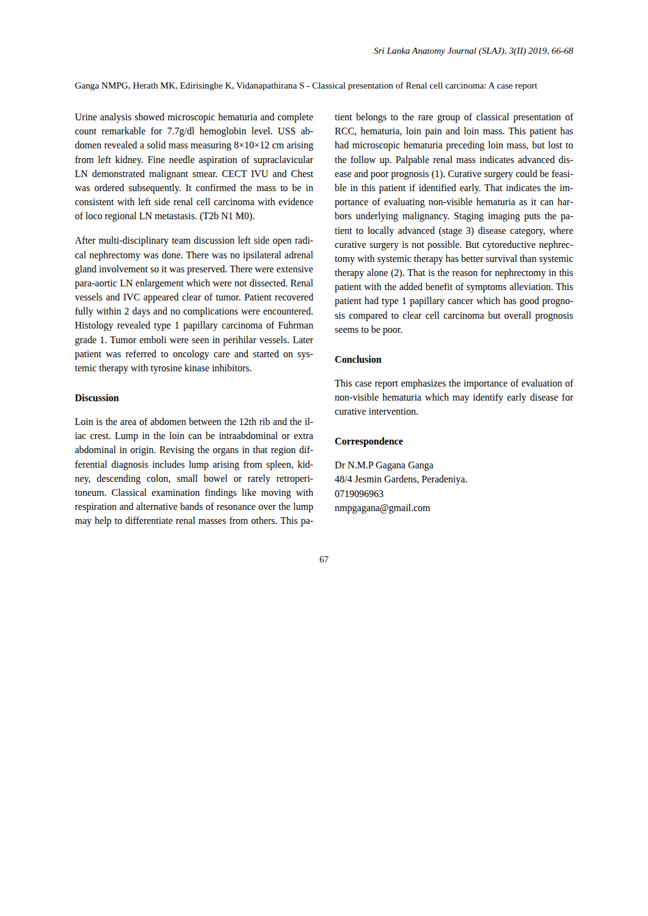Sri Lanka Anatomy Journal (SLAJ), 3(II) 2019, 66-68
Ganga NMPG, Herath MK, Edirisinghe K, Vidanapathirana S - Classical presentation of Renal cell carcinoma: A case report
Urine analysis showed microscopic hematuria and complete count remarkable for 7.7g/dl hemoglobin level. USS abdomen revealed a solid mass measuring 8×10×12 cm arising from left kidney. Fine needle aspiration of supraclavicular LN demonstrated malignant smear. CECT IVU and Chest was ordered subsequently. It confirmed the mass to be in consistent with left side renal cell carcinoma with evidence of loco regional LN metastasis. (T2b N1 M0).
After multi-disciplinary team discussion left side open radical nephrectomy was done. There was no ipsilateral adrenal gland involvement so it was preserved. There were extensive para-aortic LN enlargement which were not dissected. Renal vessels and IVC appeared clear of tumor. Patient recovered fully within 2 days and no complications were encountered. Histology revealed type 1 papillary carcinoma of Fuhrman grade 1. Tumor emboli were seen in perihilar vessels. Later patient was referred to oncology care and started on systemic therapy with tyrosine kinase inhibitors.
Discussion
Loin is the area of abdomen between the 12th rib and the iliac crest. Lump in the loin can be intraabdominal or extra abdominal in origin. Revising the organs in that region differential diagnosis includes lump arising from spleen, kidney, descending colon, small bowel or rarely retroperitoneum. Classical examination findings like moving with respiration and alternative bands of resonance over the lump may help to differentiate renal masses from others. This patient belongs to the rare group of classical presentation of RCC, hematuria, loin pain and loin mass. This patient has had microscopic hematuria preceding loin mass, but lost to the follow up. Palpable renal mass indicates advanced disease and poor prognosis (1). Curative surgery could be feasible in this patient if identified early. That indicates the importance of evaluating non-visible hematuria as it can harbors underlying malignancy. Staging imaging puts the patient to locally advanced (stage 3) disease category, where curative surgery is not possible. But cytoreductive nephrectomy with systemic therapy has better survival than systemic therapy alone (2). That is the reason for nephrectomy in this patient with the added benefit of symptoms alleviation. This patient had type 1 papillary cancer which has good prognosis compared to clear cell carcinoma but overall prognosis seems to be poor.
Conclusion
This case report emphasizes the importance of evaluation of non-visible hematuria which may identify early disease for curative intervention.
Correspondence
Dr N.M.P Gagana Ganga
48/4 Jesmin Gardens, Peradeniya.
0719096963
nmpgagana@gmail.com
67